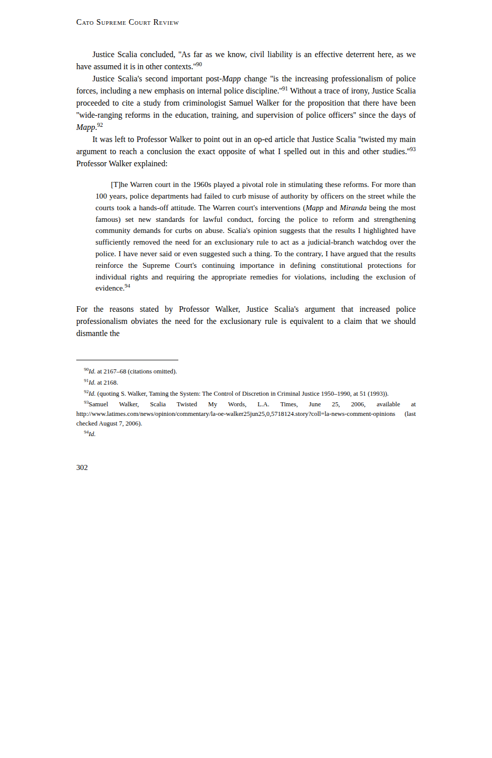Cato Supreme Court Review
Justice Scalia concluded, ''As far as we know, civil liability is an effective deterrent here, as we have assumed it is in other contexts.''90
Justice Scalia's second important post-Mapp change ''is the increasing professionalism of police forces, including a new emphasis on internal police discipline.''91 Without a trace of irony, Justice Scalia proceeded to cite a study from criminologist Samuel Walker for the proposition that there have been ''wide-ranging reforms in the education, training, and supervision of police officers'' since the days of Mapp.92
It was left to Professor Walker to point out in an op-ed article that Justice Scalia ''twisted my main argument to reach a conclusion the exact opposite of what I spelled out in this and other studies.''93 Professor Walker explained:
[T]he Warren court in the 1960s played a pivotal role in stimulating these reforms. For more than 100 years, police departments had failed to curb misuse of authority by officers on the street while the courts took a hands-off attitude. The Warren court's interventions (Mapp and Miranda being the most famous) set new standards for lawful conduct, forcing the police to reform and strengthening community demands for curbs on abuse. Scalia's opinion suggests that the results I highlighted have sufficiently removed the need for an exclusionary rule to act as a judicial-branch watchdog over the police. I have never said or even suggested such a thing. To the contrary, I have argued that the results reinforce the Supreme Court's continuing importance in defining constitutional protections for individual rights and requiring the appropriate remedies for violations, including the exclusion of evidence.94
For the reasons stated by Professor Walker, Justice Scalia's argument that increased police professionalism obviates the need for the exclusionary rule is equivalent to a claim that we should dismantle the
90Id. at 2167–68 (citations omitted).
91Id. at 2168.
92Id. (quoting S. Walker, Taming the System: The Control of Discretion in Criminal Justice 1950–1990, at 51 (1993)).
93Samuel Walker, Scalia Twisted My Words, L.A. Times, June 25, 2006, available at http://www.latimes.com/news/opinion/commentary/la-oe-walker25jun25,0,5718124.story?coll=la-news-comment-opinions (last checked August 7, 2006).
94Id.
302